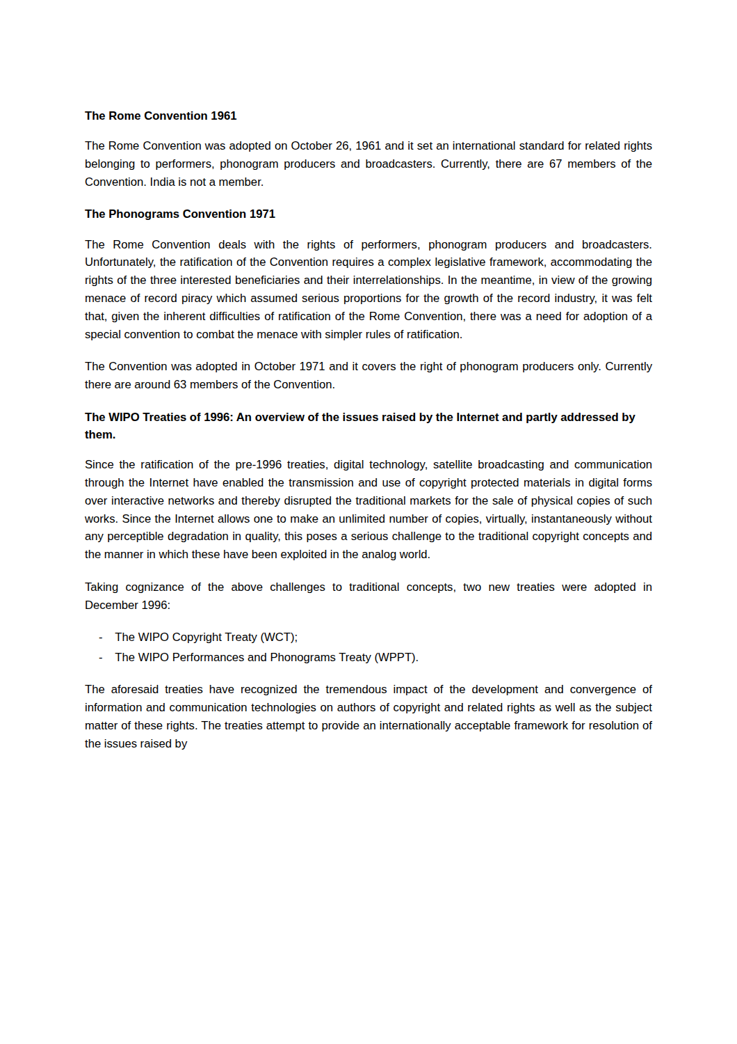The Rome Convention 1961
The Rome Convention was adopted on October 26, 1961 and it set an international standard for related rights belonging to performers, phonogram producers and broadcasters. Currently, there are 67 members of the Convention. India is not a member.
The Phonograms Convention 1971
The Rome Convention deals with the rights of performers, phonogram producers and broadcasters. Unfortunately, the ratification of the Convention requires a complex legislative framework, accommodating the rights of the three interested beneficiaries and their interrelationships. In the meantime, in view of the growing menace of record piracy which assumed serious proportions for the growth of the record industry, it was felt that, given the inherent difficulties of ratification of the Rome Convention, there was a need for adoption of a special convention to combat the menace with simpler rules of ratification.
The Convention was adopted in October 1971 and it covers the right of phonogram producers only. Currently there are around 63 members of the Convention.
The WIPO Treaties of 1996: An overview of the issues raised by the Internet and partly addressed by them.
Since the ratification of the pre-1996 treaties, digital technology, satellite broadcasting and communication through the Internet have enabled the transmission and use of copyright protected materials in digital forms over interactive networks and thereby disrupted the traditional markets for the sale of physical copies of such works. Since the Internet allows one to make an unlimited number of copies, virtually, instantaneously without any perceptible degradation in quality, this poses a serious challenge to the traditional copyright concepts and the manner in which these have been exploited in the analog world.
Taking cognizance of the above challenges to traditional concepts, two new treaties were adopted in December 1996:
The WIPO Copyright Treaty (WCT);
The WIPO Performances and Phonograms Treaty (WPPT).
The aforesaid treaties have recognized the tremendous impact of the development and convergence of information and communication technologies on authors of copyright and related rights as well as the subject matter of these rights. The treaties attempt to provide an internationally acceptable framework for resolution of the issues raised by